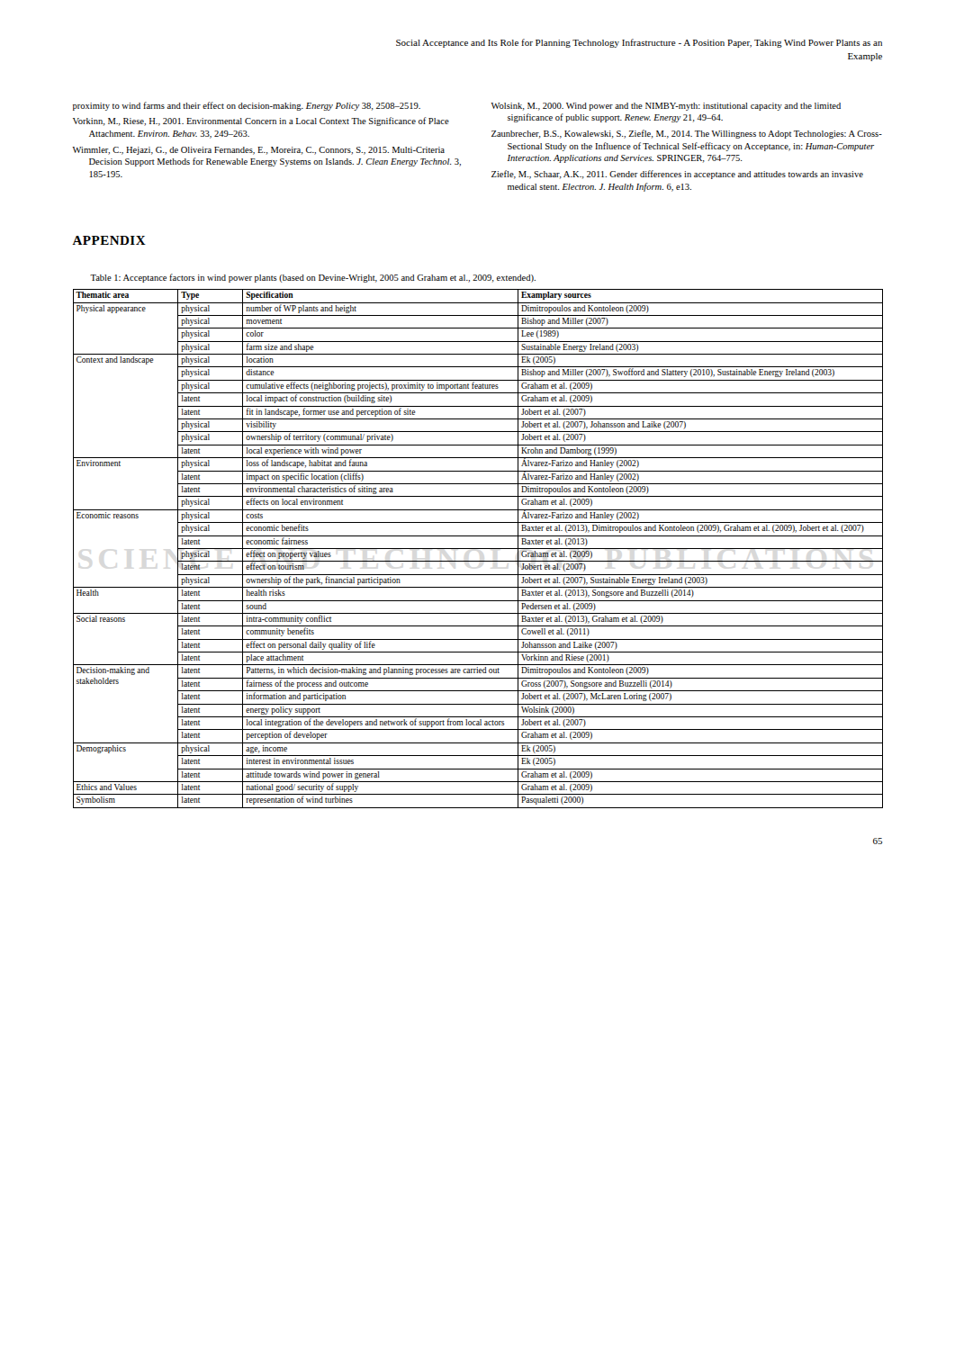Social Acceptance and Its Role for Planning Technology Infrastructure - A Position Paper, Taking Wind Power Plants as an
Example
proximity to wind farms and their effect on decision-making. Energy Policy 38, 2508–2519.
Vorkinn, M., Riese, H., 2001. Environmental Concern in a Local Context The Significance of Place Attachment. Environ. Behav. 33, 249–263.
Wimmler, C., Hejazi, G., de Oliveira Fernandes, E., Moreira, C., Connors, S., 2015. Multi-Criteria Decision Support Methods for Renewable Energy Systems on Islands. J. Clean Energy Technol. 3, 185-195.
Wolsink, M., 2000. Wind power and the NIMBY-myth: institutional capacity and the limited significance of public support. Renew. Energy 21, 49–64.
Zaunbrecher, B.S., Kowalewski, S., Ziefle, M., 2014. The Willingness to Adopt Technologies: A Cross-Sectional Study on the Influence of Technical Self-efficacy on Acceptance, in: Human-Computer Interaction. Applications and Services. SPRINGER, 764–775.
Ziefle, M., Schaar, A.K., 2011. Gender differences in acceptance and attitudes towards an invasive medical stent. Electron. J. Health Inform. 6, e13.
APPENDIX
Table 1: Acceptance factors in wind power plants (based on Devine-Wright, 2005 and Graham et al., 2009, extended).
SCIENCE AND TECHNOLOGY PUBLICATIONS
| Thematic area | Type | Specification | Examplary sources |
| --- | --- | --- | --- |
| Physical appearance | physical | number of WP plants and height | Dimitropoulos and Kontoleon (2009) |
| physical | movement | Bishop and Miller (2007) |
| physical | color | Lee (1989) |
| physical | farm size and shape | Sustainable Energy Ireland (2003) |
| Context and landscape | physical | location | Ek (2005) |
| physical | distance | Bishop and Miller (2007), Swofford and Slattery (2010), Sustainable Energy Ireland (2003) |
| physical | cumulative effects (neighboring projects), proximity to important features | Graham et al. (2009) |
| latent | local impact of construction (building site) | Graham et al. (2009) |
| latent | fit in landscape, former use and perception of site | Jobert et al. (2007) |
| physical | visibility | Jobert et al. (2007), Johansson and Laike (2007) |
| physical | ownership of territory (communal/ private) | Jobert et al. (2007) |
| latent | local experience with wind power | Krohn and Damborg (1999) |
| Environment | physical | loss of landscape, habitat and fauna | Álvarez-Farizo and Hanley (2002) |
| latent | impact on specific location (cliffs) | Álvarez-Farizo and Hanley (2002) |
| latent | environmental characteristics of siting area | Dimitropoulos and Kontoleon (2009) |
| physical | effects on local environment | Graham et al. (2009) |
| Economic reasons | physical | costs | Álvarez-Farizo and Hanley (2002) |
| physical | economic benefits | Baxter et al. (2013), Dimitropoulos and Kontoleon (2009), Graham et al. (2009), Jobert et al. (2007) |
| latent | economic fairness | Baxter et al. (2013) |
| physical | effect on property values | Graham et al. (2009) |
| latent | effect on tourism | Jobert et al. (2007) |
| physical | ownership of the park, financial participation | Jobert et al. (2007), Sustainable Energy Ireland (2003) |
| Health | latent | health risks | Baxter et al. (2013), Songsore and Buzzelli (2014) |
| latent | sound | Pedersen et al. (2009) |
| Social reasons | latent | intra-community conflict | Baxter et al. (2013), Graham et al. (2009) |
| latent | community benefits | Cowell et al. (2011) |
| latent | effect on personal daily quality of life | Johansson and Laike (2007) |
| latent | place attachment | Vorkinn and Riese (2001) |
| Decision-making and stakeholders | latent | Patterns, in which decision-making and planning processes are carried out | Dimitropoulos and Kontoleon (2009) |
| latent | fairness of the process and outcome | Gross (2007), Songsore and Buzzelli (2014) |
| latent | information and participation | Jobert et al. (2007), McLaren Loring (2007) |
| latent | energy policy support | Wolsink (2000) |
| latent | local integration of the developers and network of support from local actors | Jobert et al. (2007) |
| latent | perception of developer | Graham et al. (2009) |
| Demographics | physical | age, income | Ek (2005) |
| latent | interest in environmental issues | Ek (2005) |
| latent | attitude towards wind power in general | Graham et al. (2009) |
| Ethics and Values | latent | national good/ security of supply | Graham et al. (2009) |
| Symbolism | latent | representation of wind turbines | Pasqualetti (2000) |
65